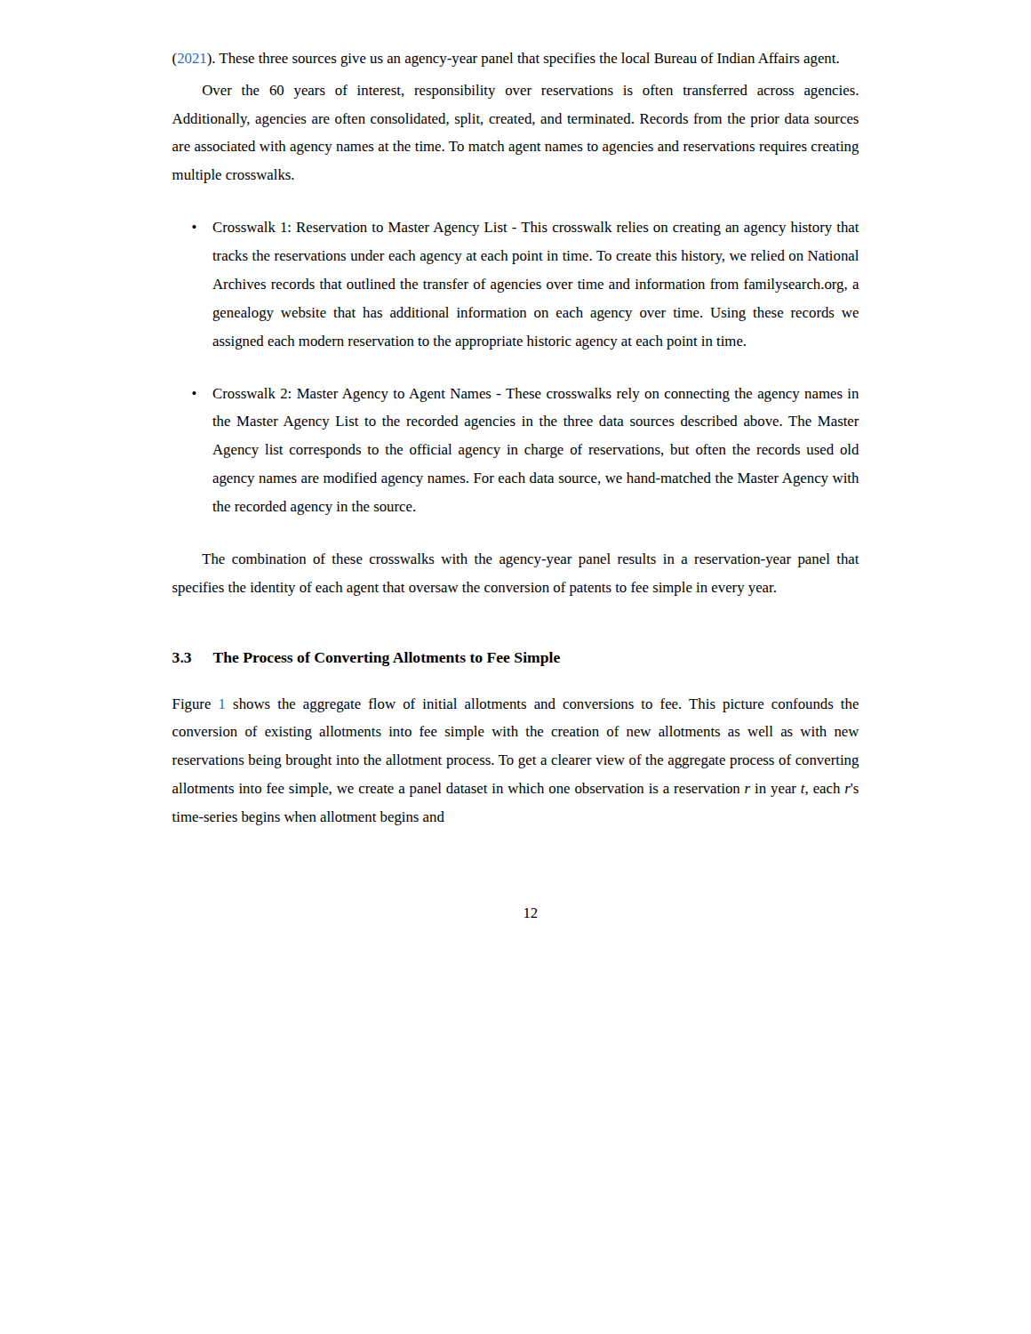(2021). These three sources give us an agency-year panel that specifies the local Bureau of Indian Affairs agent.
Over the 60 years of interest, responsibility over reservations is often transferred across agencies. Additionally, agencies are often consolidated, split, created, and terminated. Records from the prior data sources are associated with agency names at the time. To match agent names to agencies and reservations requires creating multiple crosswalks.
Crosswalk 1: Reservation to Master Agency List - This crosswalk relies on creating an agency history that tracks the reservations under each agency at each point in time. To create this history, we relied on National Archives records that outlined the transfer of agencies over time and information from familysearch.org, a genealogy website that has additional information on each agency over time. Using these records we assigned each modern reservation to the appropriate historic agency at each point in time.
Crosswalk 2: Master Agency to Agent Names - These crosswalks rely on connecting the agency names in the Master Agency List to the recorded agencies in the three data sources described above. The Master Agency list corresponds to the official agency in charge of reservations, but often the records used old agency names are modified agency names. For each data source, we hand-matched the Master Agency with the recorded agency in the source.
The combination of these crosswalks with the agency-year panel results in a reservation-year panel that specifies the identity of each agent that oversaw the conversion of patents to fee simple in every year.
3.3 The Process of Converting Allotments to Fee Simple
Figure 1 shows the aggregate flow of initial allotments and conversions to fee. This picture confounds the conversion of existing allotments into fee simple with the creation of new allotments as well as with new reservations being brought into the allotment process. To get a clearer view of the aggregate process of converting allotments into fee simple, we create a panel dataset in which one observation is a reservation r in year t, each r's time-series begins when allotment begins and
12